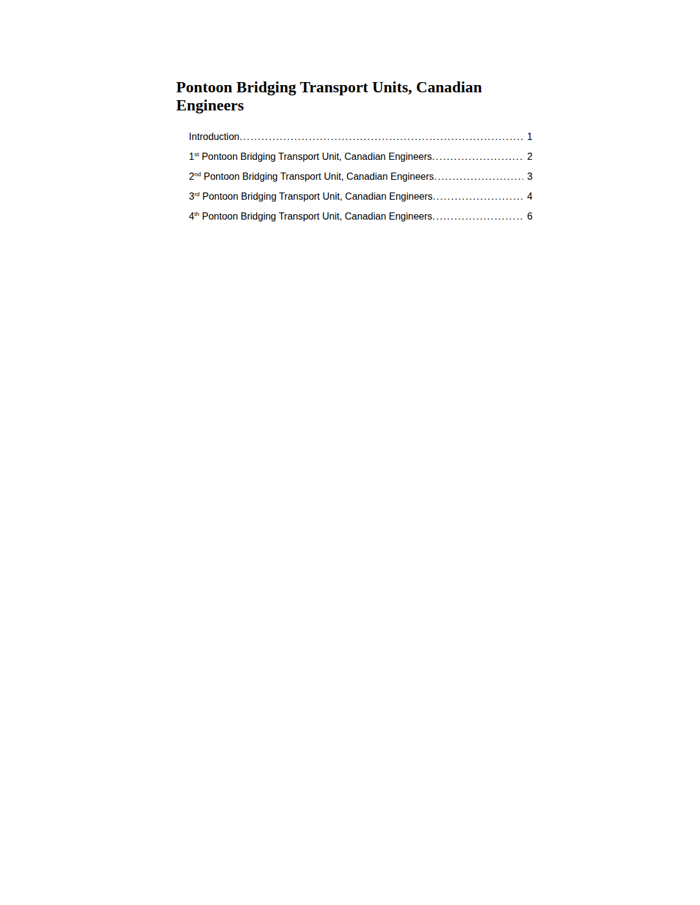Pontoon Bridging Transport Units, Canadian Engineers
Introduction ........................................................................................................................... 1
1st Pontoon Bridging Transport Unit, Canadian Engineers ..................................................................... 2
2nd Pontoon Bridging Transport Unit, Canadian Engineers .................................................................... 3
3rd Pontoon Bridging Transport Unit, Canadian Engineers ..................................................................... 4
4th Pontoon Bridging Transport Unit, Canadian Engineers ..................................................................... 6